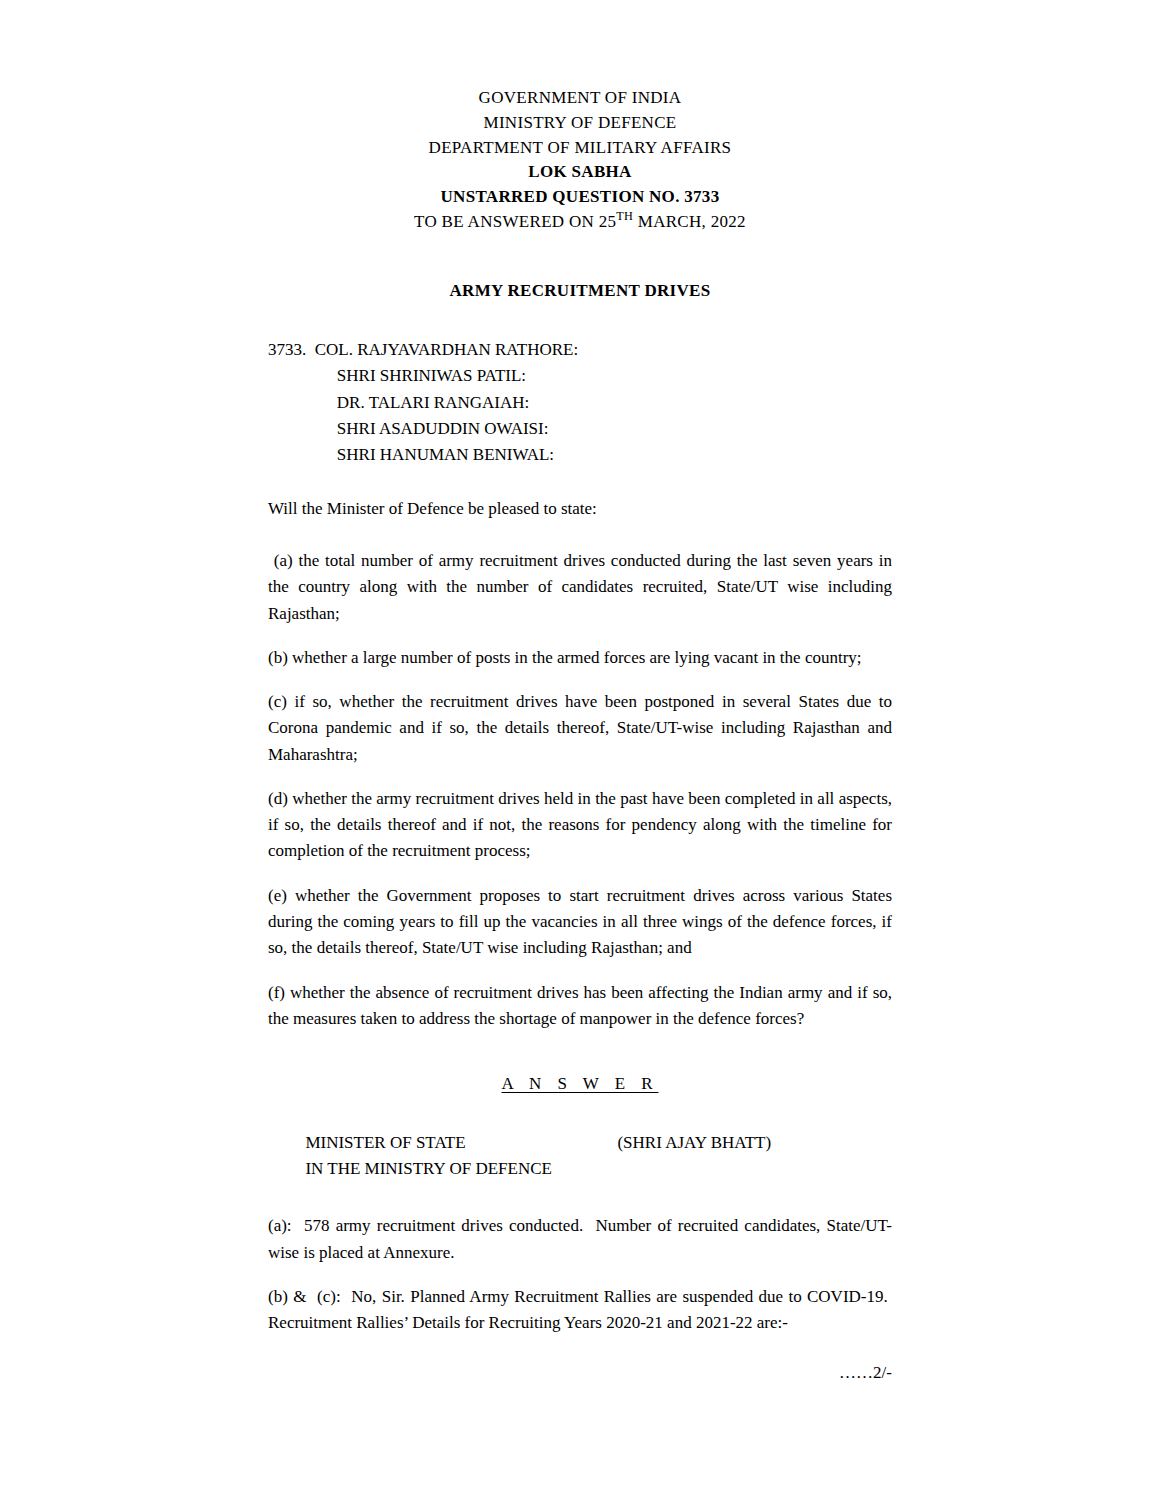GOVERNMENT OF INDIA
MINISTRY OF DEFENCE
DEPARTMENT OF MILITARY AFFAIRS
LOK SABHA
UNSTARRED QUESTION NO. 3733
TO BE ANSWERED ON 25TH MARCH, 2022
ARMY RECRUITMENT DRIVES
3733. COL. RAJYAVARDHAN RATHORE:
SHRI SHRINIWAS PATIL:
DR. TALARI RANGAIAH:
SHRI ASADUDDIN OWAISI:
SHRI HANUMAN BENIWAL:
Will the Minister of Defence be pleased to state:
(a) the total number of army recruitment drives conducted during the last seven years in the country along with the number of candidates recruited, State/UT wise including Rajasthan;
(b) whether a large number of posts in the armed forces are lying vacant in the country;
(c) if so, whether the recruitment drives have been postponed in several States due to Corona pandemic and if so, the details thereof, State/UT-wise including Rajasthan and Maharashtra;
(d) whether the army recruitment drives held in the past have been completed in all aspects, if so, the details thereof and if not, the reasons for pendency along with the timeline for completion of the recruitment process;
(e) whether the Government proposes to start recruitment drives across various States during the coming years to fill up the vacancies in all three wings of the defence forces, if so, the details thereof, State/UT wise including Rajasthan; and
(f) whether the absence of recruitment drives has been affecting the Indian army and if so, the measures taken to address the shortage of manpower in the defence forces?
A N S W E R
MINISTER OF STATE (SHRI AJAY BHATT) IN THE MINISTRY OF DEFENCE
(a): 578 army recruitment drives conducted. Number of recruited candidates, State/UT-wise is placed at Annexure.
(b) & (c): No, Sir. Planned Army Recruitment Rallies are suspended due to COVID-19. Recruitment Rallies’ Details for Recruiting Years 2020-21 and 2021-22 are:-
……2/-